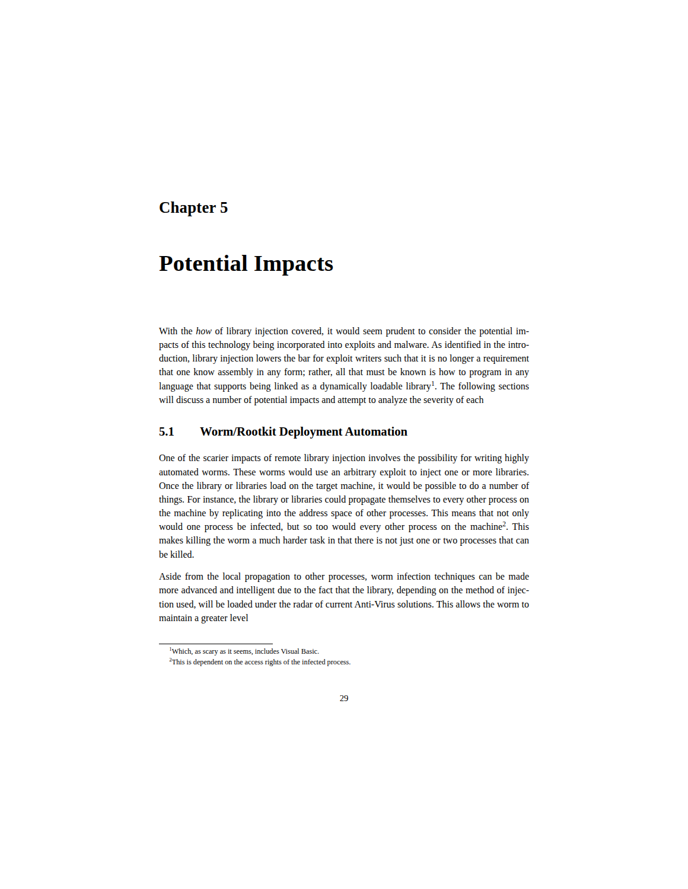Chapter 5
Potential Impacts
With the how of library injection covered, it would seem prudent to consider the potential impacts of this technology being incorporated into exploits and malware. As identified in the introduction, library injection lowers the bar for exploit writers such that it is no longer a requirement that one know assembly in any form; rather, all that must be known is how to program in any language that supports being linked as a dynamically loadable library1. The following sections will discuss a number of potential impacts and attempt to analyze the severity of each
5.1 Worm/Rootkit Deployment Automation
One of the scarier impacts of remote library injection involves the possibility for writing highly automated worms. These worms would use an arbitrary exploit to inject one or more libraries. Once the library or libraries load on the target machine, it would be possible to do a number of things. For instance, the library or libraries could propagate themselves to every other process on the machine by replicating into the address space of other processes. This means that not only would one process be infected, but so too would every other process on the machine2. This makes killing the worm a much harder task in that there is not just one or two processes that can be killed.
Aside from the local propagation to other processes, worm infection techniques can be made more advanced and intelligent due to the fact that the library, depending on the method of injection used, will be loaded under the radar of current Anti-Virus solutions. This allows the worm to maintain a greater level
1Which, as scary as it seems, includes Visual Basic.
2This is dependent on the access rights of the infected process.
29